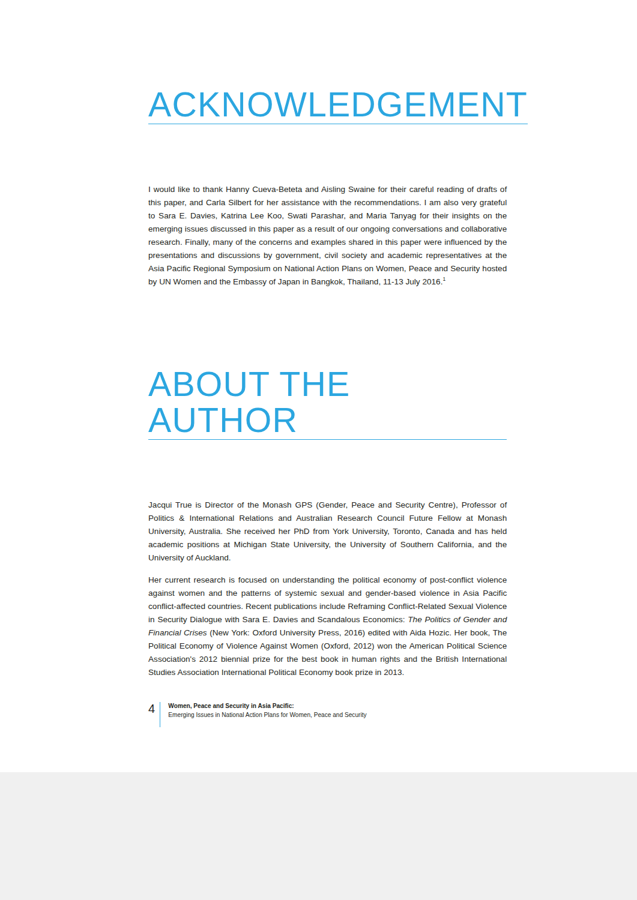ACKNOWLEDGEMENT
I would like to thank Hanny Cueva-Beteta and Aisling Swaine for their careful reading of drafts of this paper, and Carla Silbert for her assistance with the recommendations. I am also very grateful to Sara E. Davies, Katrina Lee Koo, Swati Parashar, and Maria Tanyag for their insights on the emerging issues discussed in this paper as a result of our ongoing conversations and collaborative research. Finally, many of the concerns and examples shared in this paper were influenced by the presentations and discussions by government, civil society and academic representatives at the Asia Pacific Regional Symposium on National Action Plans on Women, Peace and Security hosted by UN Women and the Embassy of Japan in Bangkok, Thailand, 11-13 July 2016.1
ABOUT THE AUTHOR
Jacqui True is Director of the Monash GPS (Gender, Peace and Security Centre), Professor of Politics & International Relations and Australian Research Council Future Fellow at Monash University, Australia. She received her PhD from York University, Toronto, Canada and has held academic positions at Michigan State University, the University of Southern California, and the University of Auckland.
Her current research is focused on understanding the political economy of post-conflict violence against women and the patterns of systemic sexual and gender-based violence in Asia Pacific conflict-affected countries. Recent publications include Reframing Conflict-Related Sexual Violence in Security Dialogue with Sara E. Davies and Scandalous Economics: The Politics of Gender and Financial Crises (New York: Oxford University Press, 2016) edited with Aida Hozic. Her book, The Political Economy of Violence Against Women (Oxford, 2012) won the American Political Science Association's 2012 biennial prize for the best book in human rights and the British International Studies Association International Political Economy book prize in 2013.
4
Women, Peace and Security in Asia Pacific:
Emerging Issues in National Action Plans for Women, Peace and Security